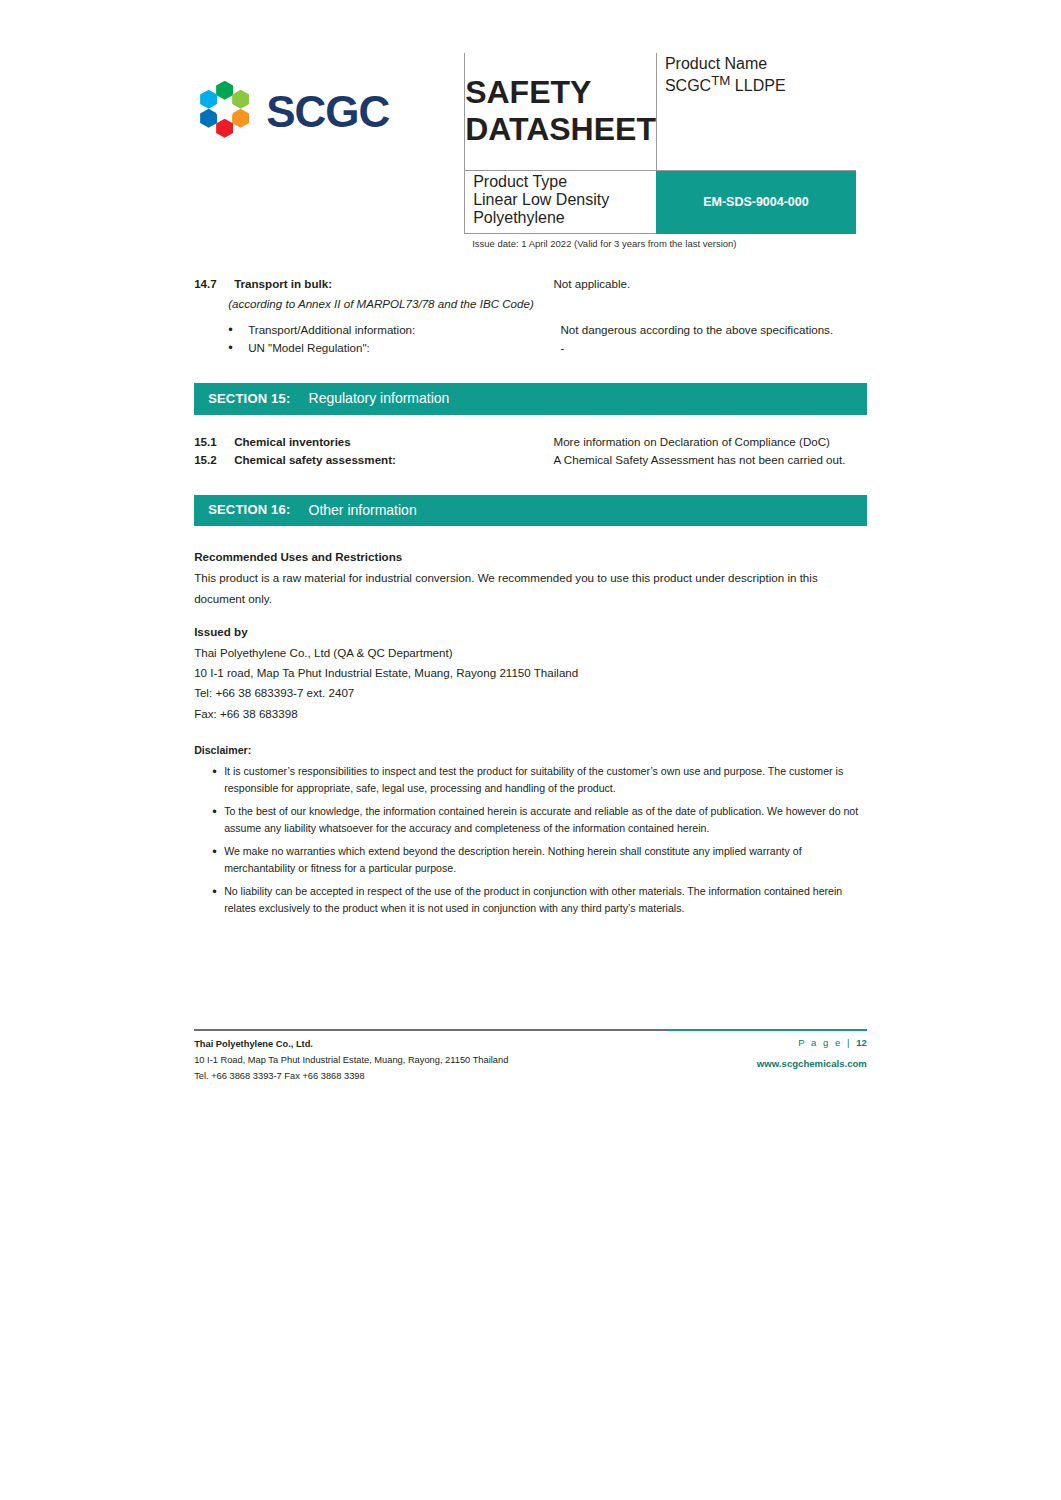SCGC
SAFETY DATASHEET
Product Name
SCGCTM LLDPE
Product Type
Linear Low Density Polyethylene
EM-SDS-9004-000
Issue date: 1 April 2022 (Valid for 3 years from the last version)
14.7
Transport in bulk:
Not applicable.
(according to Annex II of MARPOL73/78 and the IBC Code)
Transport/Additional information: Not dangerous according to the above specifications.
UN "Model Regulation": -
SECTION 15: Regulatory information
15.1
Chemical inventories
More information on Declaration of Compliance (DoC)
15.2
Chemical safety assessment:
A Chemical Safety Assessment has not been carried out.
SECTION 16: Other information
Recommended Uses and Restrictions
This product is a raw material for industrial conversion. We recommended you to use this product under description in this document only.
Issued by
Thai Polyethylene Co., Ltd (QA & QC Department)
10 I-1 road, Map Ta Phut Industrial Estate, Muang, Rayong 21150 Thailand
Tel: +66 38 683393-7 ext. 2407
Fax: +66 38 683398
Disclaimer:
It is customer’s responsibilities to inspect and test the product for suitability of the customer’s own use and purpose. The customer is responsible for appropriate, safe, legal use, processing and handling of the product.
To the best of our knowledge, the information contained herein is accurate and reliable as of the date of publication. We however do not assume any liability whatsoever for the accuracy and completeness of the information contained herein.
We make no warranties which extend beyond the description herein. Nothing herein shall constitute any implied warranty of merchantability or fitness for a particular purpose.
No liability can be accepted in respect of the use of the product in conjunction with other materials. The information contained herein relates exclusively to the product when it is not used in conjunction with any third party’s materials.
Thai Polyethylene Co., Ltd.
10 I-1 Road, Map Ta Phut Industrial Estate, Muang, Rayong, 21150 Thailand
Tel. +66 3868 3393-7 Fax +66 3868 3398
P a g e | 12
www.scgchemicals.com